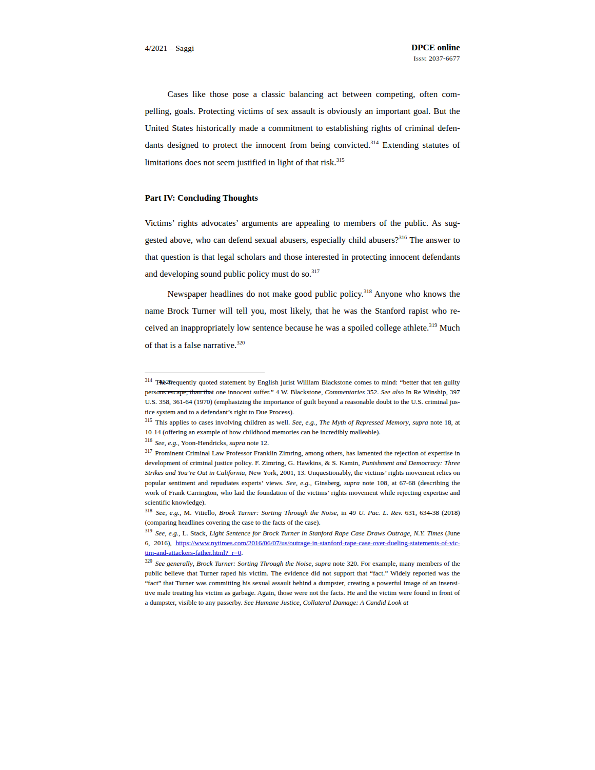4/2021 – Saggi
DPCE online
Issn: 2037-6677
Cases like those pose a classic balancing act between competing, often compelling, goals. Protecting victims of sex assault is obviously an important goal. But the United States historically made a commitment to establishing rights of criminal defendants designed to protect the innocent from being convicted.314 Extending statutes of limitations does not seem justified in light of that risk.315
Part IV: Concluding Thoughts
Victims’ rights advocates’ arguments are appealing to members of the public. As suggested above, who can defend sexual abusers, especially child abusers?316 The answer to that question is that legal scholars and those interested in protecting innocent defendants and developing sound public policy must do so.317
Newspaper headlines do not make good public policy.318 Anyone who knows the name Brock Turner will tell you, most likely, that he was the Stanford rapist who received an inappropriately low sentence because he was a spoiled college athlete.319 Much of that is a false narrative.320
4126
314 The frequently quoted statement by English jurist William Blackstone comes to mind: “better that ten guilty persons escape, than that one innocent suffer.” 4 W. Blackstone, Commentaries 352. See also In Re Winship, 397 U.S. 358, 361-64 (1970) (emphasizing the importance of guilt beyond a reasonable doubt to the U.S. criminal justice system and to a defendant’s right to Due Process).
315 This applies to cases involving children as well. See, e.g., The Myth of Repressed Memory, supra note 18, at 10-14 (offering an example of how childhood memories can be incredibly malleable).
316 See, e.g., Yoon-Hendricks, supra note 12.
317 Prominent Criminal Law Professor Franklin Zimring, among others, has lamented the rejection of expertise in development of criminal justice policy. F. Zimring, G. Hawkins, & S. Kamin, Punishment and Democracy: Three Strikes and You’re Out in California, New York, 2001, 13. Unquestionably, the victims’ rights movement relies on popular sentiment and repudiates experts’ views. See, e.g., Ginsberg, supra note 108, at 67-68 (describing the work of Frank Carrington, who laid the foundation of the victims’ rights movement while rejecting expertise and scientific knowledge).
318 See, e.g., M. Vitiello, Brock Turner: Sorting Through the Noise, in 49 U. Pac. L. Rev. 631, 634-38 (2018) (comparing headlines covering the case to the facts of the case).
319 See, e.g., L. Stack, Light Sentence for Brock Turner in Stanford Rape Case Draws Outrage, N.Y. Times (June 6, 2016), https://www.nytimes.com/2016/06/07/us/outrage-in-stanford-rape-case-over-dueling-statements-of-victim-and-attackers-father.html?_r=0.
320 See generally, Brock Turner: Sorting Through the Noise, supra note 320. For example, many members of the public believe that Turner raped his victim. The evidence did not support that “fact.” Widely reported was the “fact” that Turner was committing his sexual assault behind a dumpster, creating a powerful image of an insensitive male treating his victim as garbage. Again, those were not the facts. He and the victim were found in front of a dumpster, visible to any passerby. See Humane Justice, Collateral Damage: A Candid Look at